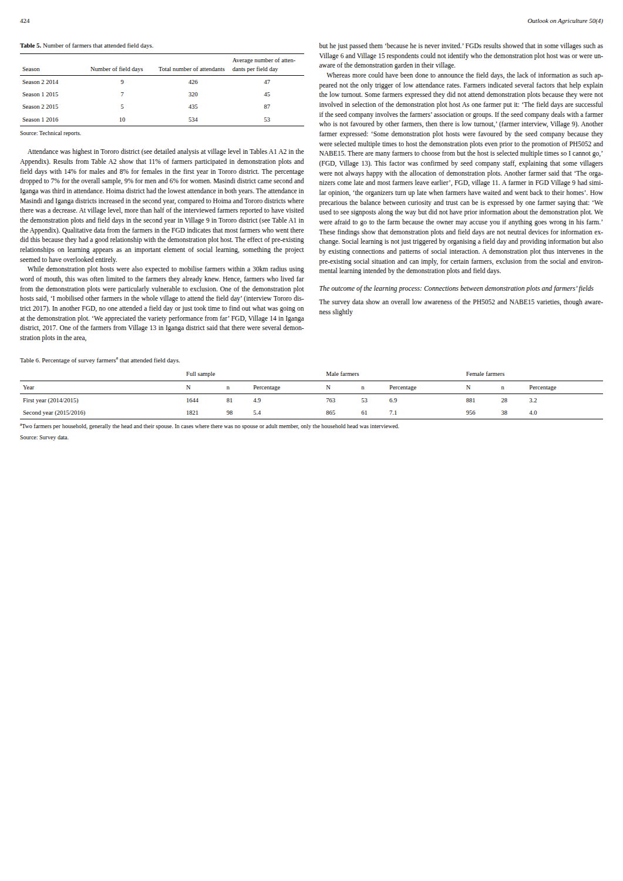424
Outlook on Agriculture 50(4)
Table 5. Number of farmers that attended field days.
| Season | Number of field days | Total number of attendants | Average number of attendants per field day |
| --- | --- | --- | --- |
| Season 2 2014 | 9 | 426 | 47 |
| Season 1 2015 | 7 | 320 | 45 |
| Season 2 2015 | 5 | 435 | 87 |
| Season 1 2016 | 10 | 534 | 53 |
Source: Technical reports.
Attendance was highest in Tororo district (see detailed analysis at village level in Tables A1 A2 in the Appendix). Results from Table A2 show that 11% of farmers participated in demonstration plots and field days with 14% for males and 8% for females in the first year in Tororo district. The percentage dropped to 7% for the overall sample, 9% for men and 6% for women. Masindi district came second and Iganga was third in attendance. Hoima district had the lowest attendance in both years. The attendance in Masindi and Iganga districts increased in the second year, compared to Hoima and Tororo districts where there was a decrease. At village level, more than half of the interviewed farmers reported to have visited the demonstration plots and field days in the second year in Village 9 in Tororo district (see Table A1 in the Appendix). Qualitative data from the farmers in the FGD indicates that most farmers who went there did this because they had a good relationship with the demonstration plot host. The effect of pre-existing relationships on learning appears as an important element of social learning, something the project seemed to have overlooked entirely.
While demonstration plot hosts were also expected to mobilise farmers within a 30km radius using word of mouth, this was often limited to the farmers they already knew. Hence, farmers who lived far from the demonstration plots were particularly vulnerable to exclusion. One of the demonstration plot hosts said, ‘I mobilised other farmers in the whole village to attend the field day’ (interview Tororo district 2017). In another FGD, no one attended a field day or just took time to find out what was going on at the demonstration plot. ‘We appreciated the variety performance from far’ FGD, Village 14 in Iganga district, 2017. One of the farmers from Village 13 in Iganga district said that there were several demonstration plots in the area,
but he just passed them ‘because he is never invited.’ FGDs results showed that in some villages such as Village 6 and Village 15 respondents could not identify who the demonstration plot host was or were unaware of the demonstration garden in their village.
Whereas more could have been done to announce the field days, the lack of information as such appeared not the only trigger of low attendance rates. Farmers indicated several factors that help explain the low turnout. Some farmers expressed they did not attend demonstration plots because they were not involved in selection of the demonstration plot host As one farmer put it: ‘The field days are successful if the seed company involves the farmers’ association or groups. If the seed company deals with a farmer who is not favoured by other farmers, then there is low turnout,’ (farmer interview, Village 9). Another farmer expressed: ‘Some demonstration plot hosts were favoured by the seed company because they were selected multiple times to host the demonstration plots even prior to the promotion of PH5052 and NABE15. There are many farmers to choose from but the host is selected multiple times so I cannot go,’ (FGD, Village 13). This factor was confirmed by seed company staff, explaining that some villagers were not always happy with the allocation of demonstration plots. Another farmer said that ‘The organizers come late and most farmers leave earlier’, FGD, village 11. A farmer in FGD Village 9 had similar opinion, ‘the organizers turn up late when farmers have waited and went back to their homes’. How precarious the balance between curiosity and trust can be is expressed by one farmer saying that: ‘We used to see signposts along the way but did not have prior information about the demonstration plot. We were afraid to go to the farm because the owner may accuse you if anything goes wrong in his farm.’ These findings show that demonstration plots and field days are not neutral devices for information exchange. Social learning is not just triggered by organising a field day and providing information but also by existing connections and patterns of social interaction. A demonstration plot thus intervenes in the pre-existing social situation and can imply, for certain farmers, exclusion from the social and environmental learning intended by the demonstration plots and field days.
The outcome of the learning process: Connections between demonstration plots and farmers’ fields
The survey data show an overall low awareness of the PH5052 and NABE15 varieties, though awareness slightly
Table 6. Percentage of survey farmers a that attended field days.
| | Full sample | Male farmers | Female farmers |
| --- | --- | --- | --- |
| Year | N | n | Percentage | N | n | Percentage | N | n | Percentage |
| First year (2014/2015) | 1644 | 81 | 4.9 | 763 | 53 | 6.9 | 881 | 28 | 3.2 |
| Second year (2015/2016) | 1821 | 98 | 5.4 | 865 | 61 | 7.1 | 956 | 38 | 4.0 |
aTwo farmers per household, generally the head and their spouse. In cases where there was no spouse or adult member, only the household head was interviewed.
Source: Survey data.